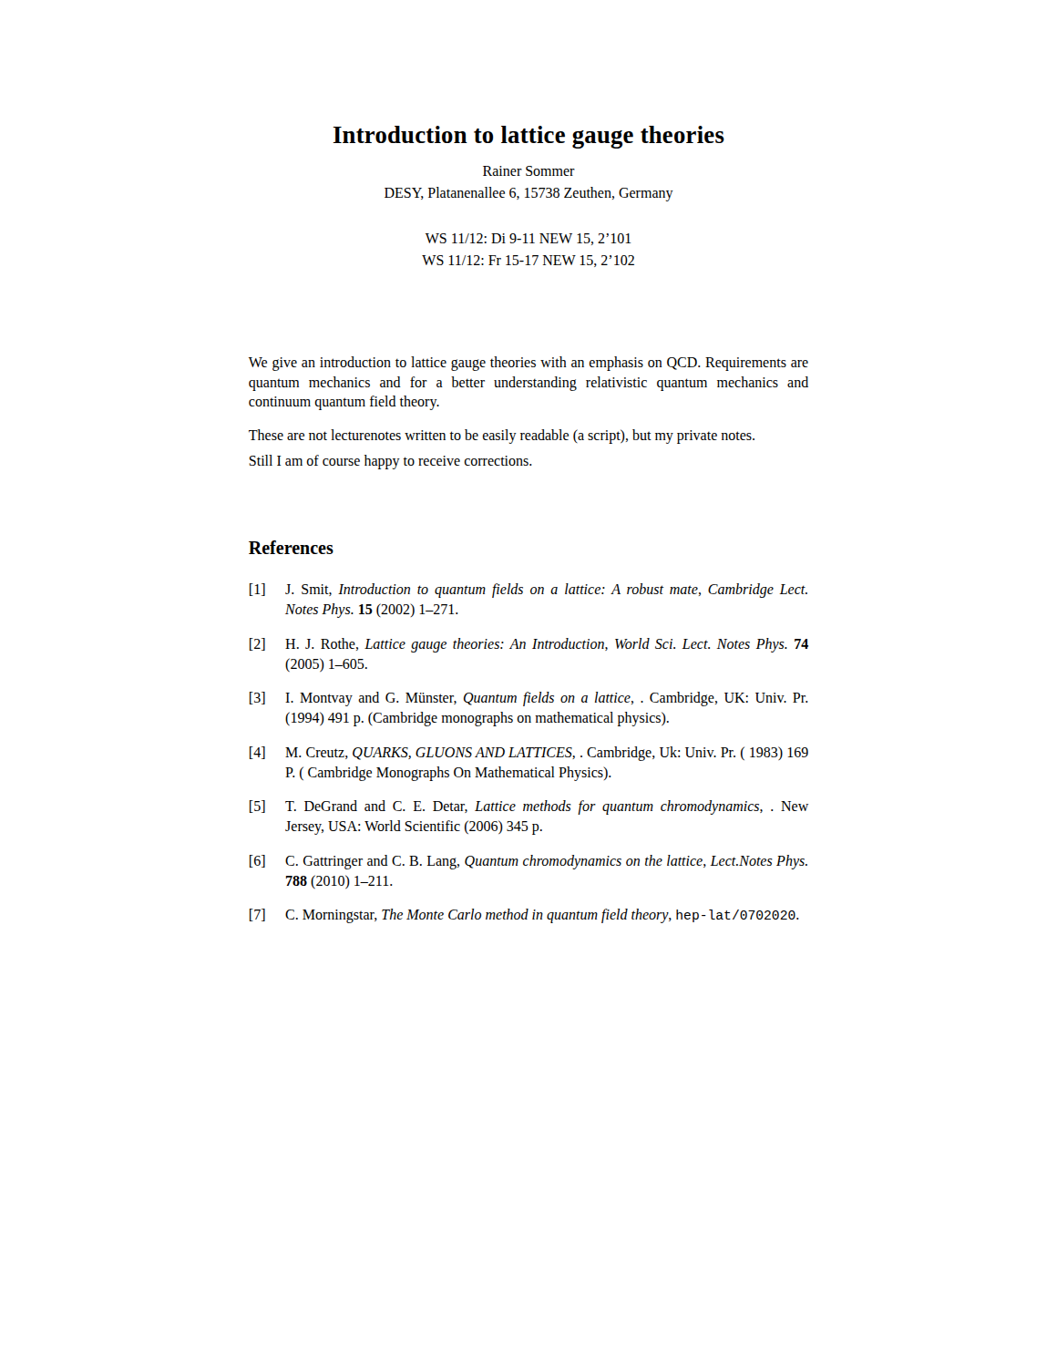Introduction to lattice gauge theories
Rainer Sommer
DESY, Platanenallee 6, 15738 Zeuthen, Germany
WS 11/12: Di 9-11 NEW 15, 2’101
WS 11/12: Fr 15-17 NEW 15, 2’102
We give an introduction to lattice gauge theories with an emphasis on QCD. Requirements are quantum mechanics and for a better understanding relativistic quantum mechanics and continuum quantum field theory.
These are not lecturenotes written to be easily readable (a script), but my private notes.
Still I am of course happy to receive corrections.
References
[1] J. Smit, Introduction to quantum fields on a lattice: A robust mate, Cambridge Lect. Notes Phys. 15 (2002) 1–271.
[2] H. J. Rothe, Lattice gauge theories: An Introduction, World Sci. Lect. Notes Phys. 74 (2005) 1–605.
[3] I. Montvay and G. Münster, Quantum fields on a lattice, . Cambridge, UK: Univ. Pr. (1994) 491 p. (Cambridge monographs on mathematical physics).
[4] M. Creutz, QUARKS, GLUONS AND LATTICES, . Cambridge, Uk: Univ. Pr. ( 1983) 169 P. ( Cambridge Monographs On Mathematical Physics).
[5] T. DeGrand and C. E. Detar, Lattice methods for quantum chromodynamics, . New Jersey, USA: World Scientific (2006) 345 p.
[6] C. Gattringer and C. B. Lang, Quantum chromodynamics on the lattice, Lect.Notes Phys. 788 (2010) 1–211.
[7] C. Morningstar, The Monte Carlo method in quantum field theory, hep-lat/0702020.